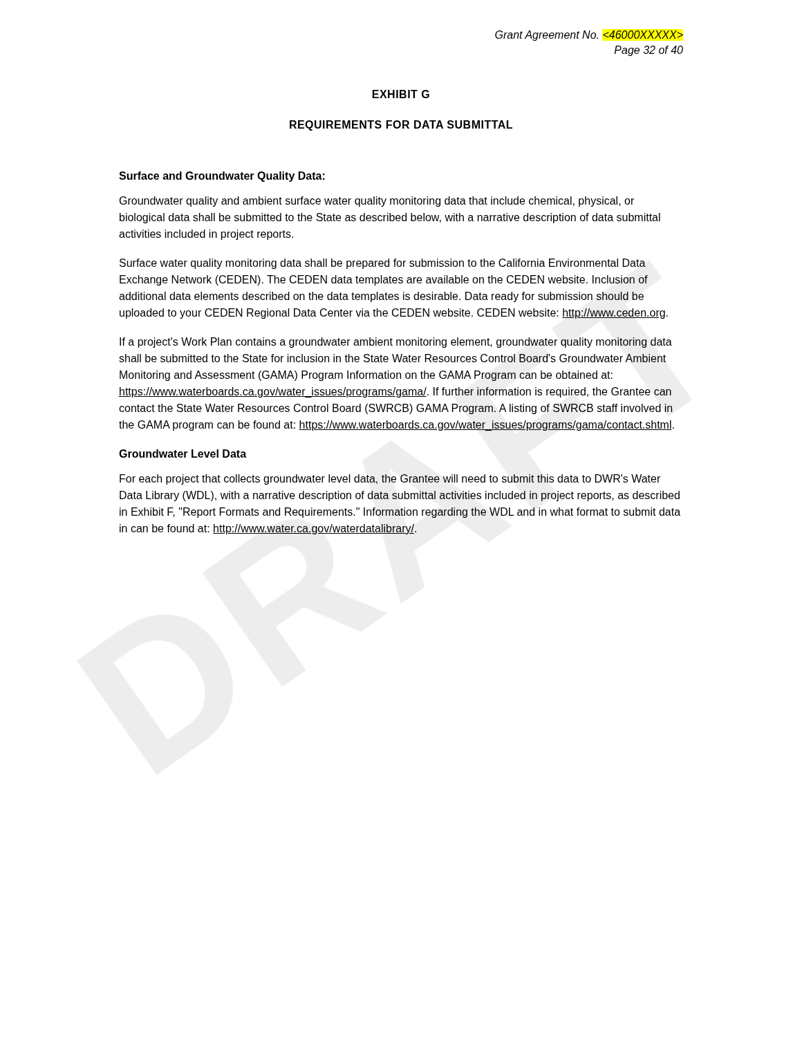DRAFT
Grant Agreement No. <46000XXXXX>
Page 32 of 40
EXHIBIT G
REQUIREMENTS FOR DATA SUBMITTAL
Surface and Groundwater Quality Data:
Groundwater quality and ambient surface water quality monitoring data that include chemical, physical, or biological data shall be submitted to the State as described below, with a narrative description of data submittal activities included in project reports.
Surface water quality monitoring data shall be prepared for submission to the California Environmental Data Exchange Network (CEDEN). The CEDEN data templates are available on the CEDEN website. Inclusion of additional data elements described on the data templates is desirable. Data ready for submission should be uploaded to your CEDEN Regional Data Center via the CEDEN website. CEDEN website: http://www.ceden.org.
If a project's Work Plan contains a groundwater ambient monitoring element, groundwater quality monitoring data shall be submitted to the State for inclusion in the State Water Resources Control Board's Groundwater Ambient Monitoring and Assessment (GAMA) Program Information on the GAMA Program can be obtained at: https://www.waterboards.ca.gov/water_issues/programs/gama/. If further information is required, the Grantee can contact the State Water Resources Control Board (SWRCB) GAMA Program. A listing of SWRCB staff involved in the GAMA program can be found at: https://www.waterboards.ca.gov/water_issues/programs/gama/contact.shtml.
Groundwater Level Data
For each project that collects groundwater level data, the Grantee will need to submit this data to DWR's Water Data Library (WDL), with a narrative description of data submittal activities included in project reports, as described in Exhibit F, "Report Formats and Requirements." Information regarding the WDL and in what format to submit data in can be found at: http://www.water.ca.gov/waterdatalibrary/.